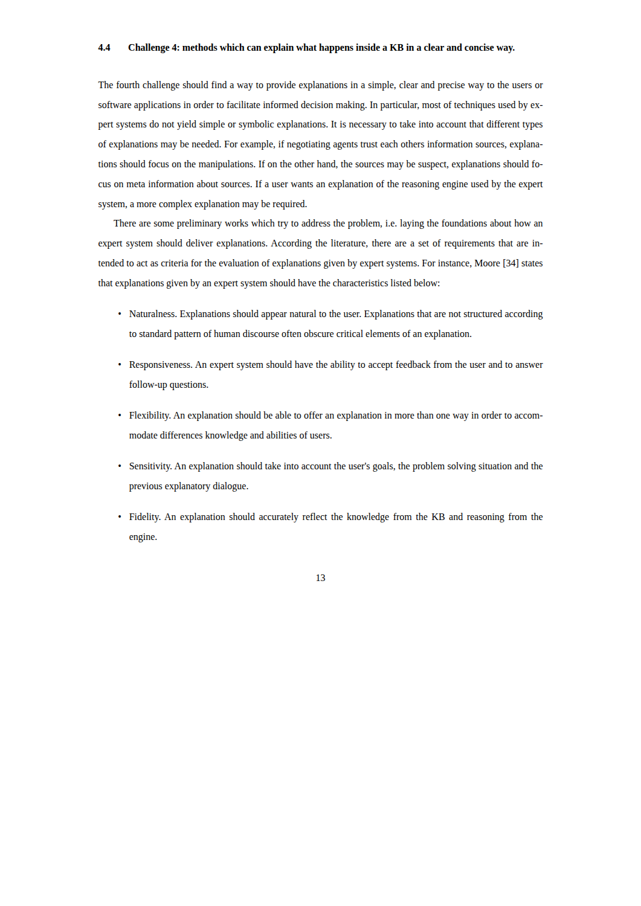4.4 Challenge 4: methods which can explain what happens inside a KB in a clear and concise way.
The fourth challenge should find a way to provide explanations in a simple, clear and precise way to the users or software applications in order to facilitate informed decision making. In particular, most of techniques used by expert systems do not yield simple or symbolic explanations. It is necessary to take into account that different types of explanations may be needed. For example, if negotiating agents trust each others information sources, explanations should focus on the manipulations. If on the other hand, the sources may be suspect, explanations should focus on meta information about sources. If a user wants an explanation of the reasoning engine used by the expert system, a more complex explanation may be required.
There are some preliminary works which try to address the problem, i.e. laying the foundations about how an expert system should deliver explanations. According the literature, there are a set of requirements that are intended to act as criteria for the evaluation of explanations given by expert systems. For instance, Moore [34] states that explanations given by an expert system should have the characteristics listed below:
Naturalness. Explanations should appear natural to the user. Explanations that are not structured according to standard pattern of human discourse often obscure critical elements of an explanation.
Responsiveness. An expert system should have the ability to accept feedback from the user and to answer follow-up questions.
Flexibility. An explanation should be able to offer an explanation in more than one way in order to accommodate differences knowledge and abilities of users.
Sensitivity. An explanation should take into account the user's goals, the problem solving situation and the previous explanatory dialogue.
Fidelity. An explanation should accurately reflect the knowledge from the KB and reasoning from the engine.
13